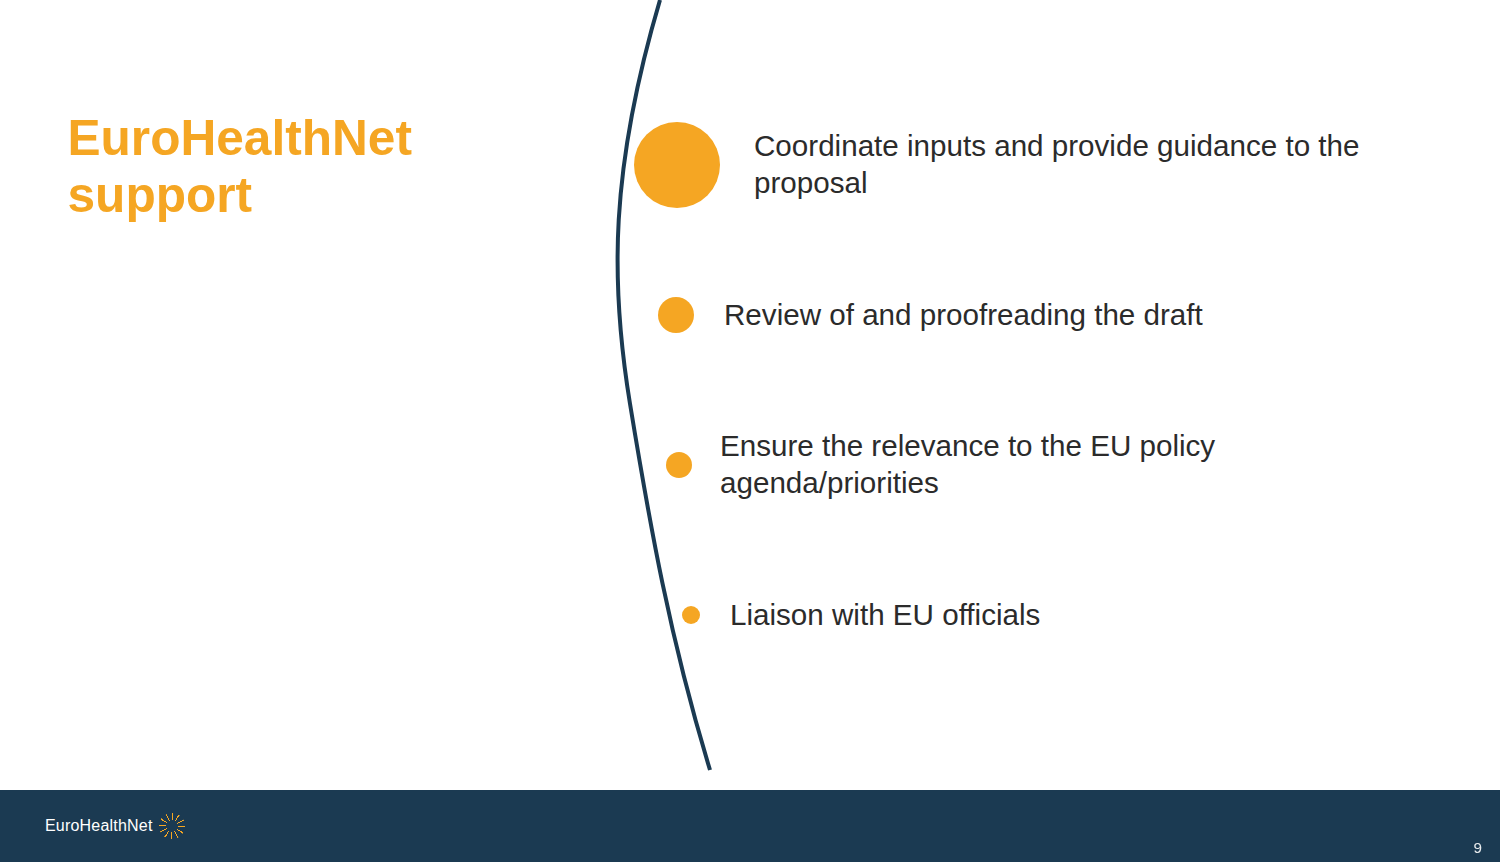EuroHealthNet support
Coordinate inputs and provide guidance to the proposal
Review of and proofreading the draft
Ensure the relevance to the EU policy agenda/priorities
Liaison with EU officials
EuroHealthNet
9